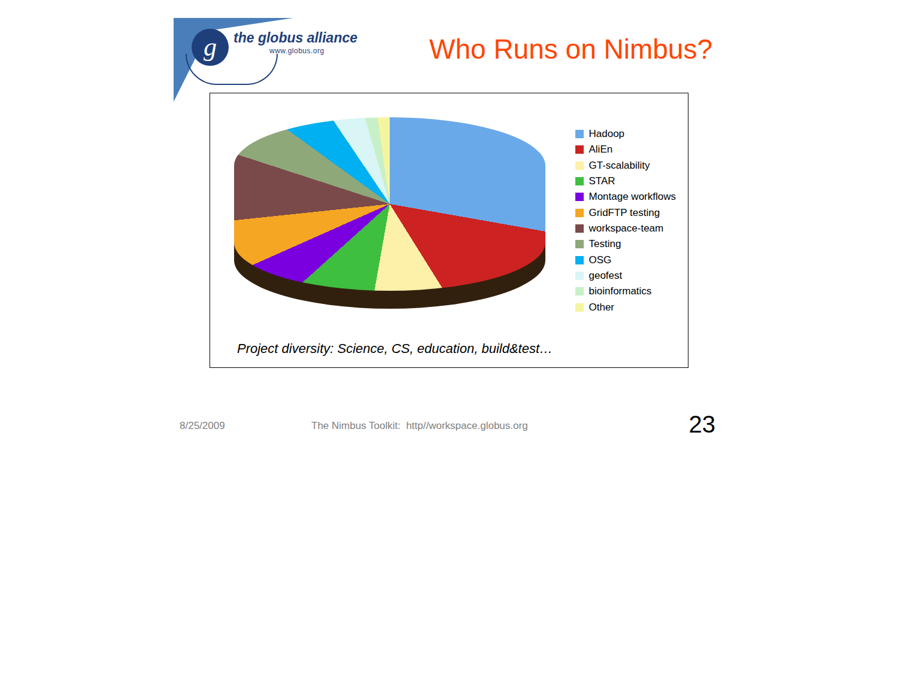g
the globus alliance
www.globus.org
Who Runs on Nimbus?
Hadoop
AliEn
GT-scalability
STAR
Montage workflows
GridFTP testing
workspace-team
Testing
OSG
geofest
bioinformatics
Other
Project diversity: Science, CS, education, build&test…
8/25/2009
The Nimbus Toolkit: http//workspace.globus.org
23